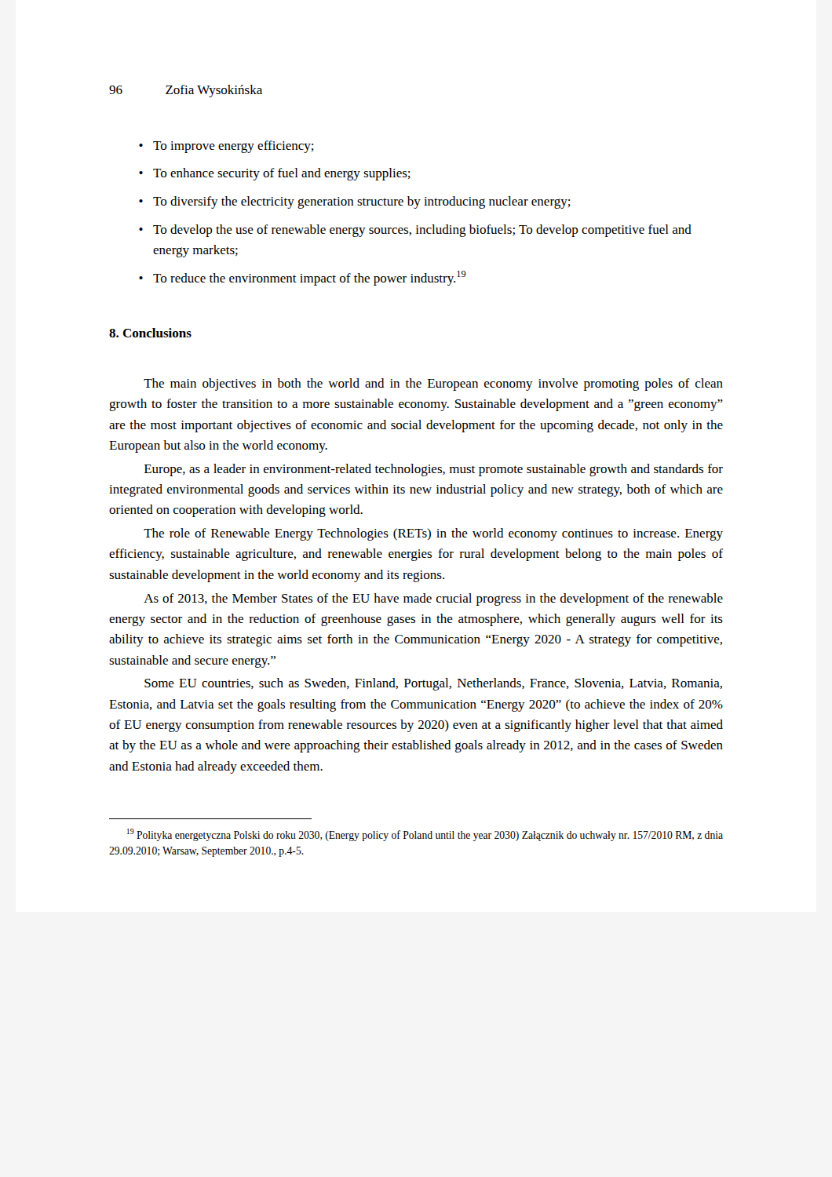96 Zofia Wysokińska
To improve energy efficiency;
To enhance security of fuel and energy supplies;
To diversify the electricity generation structure by introducing nuclear energy;
To develop the use of renewable energy sources, including biofuels; To develop competitive fuel and energy markets;
To reduce the environment impact of the power industry.19
8. Conclusions
The main objectives in both the world and in the European economy involve promoting poles of clean growth to foster the transition to a more sustainable economy. Sustainable development and a ”green economy” are the most important objectives of economic and social development for the upcoming decade, not only in the European but also in the world economy.
Europe, as a leader in environment-related technologies, must promote sustainable growth and standards for integrated environmental goods and services within its new industrial policy and new strategy, both of which are oriented on cooperation with developing world.
The role of Renewable Energy Technologies (RETs) in the world economy continues to increase. Energy efficiency, sustainable agriculture, and renewable energies for rural development belong to the main poles of sustainable development in the world economy and its regions.
As of 2013, the Member States of the EU have made crucial progress in the development of the renewable energy sector and in the reduction of greenhouse gases in the atmosphere, which generally augurs well for its ability to achieve its strategic aims set forth in the Communication “Energy 2020 - A strategy for competitive, sustainable and secure energy.”
Some EU countries, such as Sweden, Finland, Portugal, Netherlands, France, Slovenia, Latvia, Romania, Estonia, and Latvia set the goals resulting from the Communication “Energy 2020” (to achieve the index of 20% of EU energy consumption from renewable resources by 2020) even at a significantly higher level that that aimed at by the EU as a whole and were approaching their established goals already in 2012, and in the cases of Sweden and Estonia had already exceeded them.
19 Polityka energetyczna Polski do roku 2030, (Energy policy of Poland until the year 2030) Załącznik do uchwały nr. 157/2010 RM, z dnia 29.09.2010; Warsaw, September 2010., p.4-5.